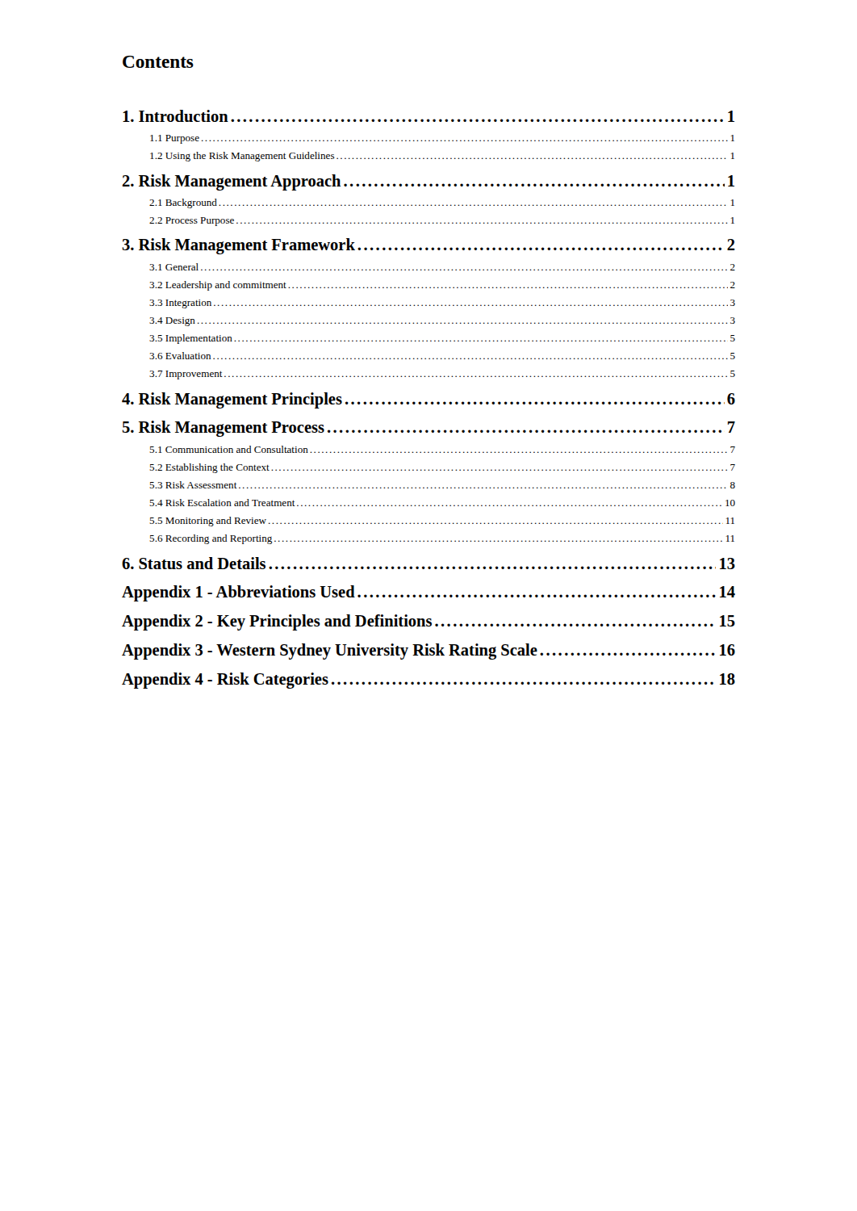Contents
1. Introduction 1
1.1 Purpose 1
1.2 Using the Risk Management Guidelines 1
2. Risk Management Approach 1
2.1 Background 1
2.2 Process Purpose 1
3. Risk Management Framework 2
3.1 General 2
3.2 Leadership and commitment 2
3.3 Integration 3
3.4 Design 3
3.5 Implementation 5
3.6 Evaluation 5
3.7 Improvement 5
4. Risk Management Principles 6
5. Risk Management Process 7
5.1 Communication and Consultation 7
5.2 Establishing the Context 7
5.3 Risk Assessment 8
5.4 Risk Escalation and Treatment 10
5.5 Monitoring and Review 11
5.6 Recording and Reporting 11
6. Status and Details 13
Appendix 1 - Abbreviations Used 14
Appendix 2 - Key Principles and Definitions 15
Appendix 3 - Western Sydney University Risk Rating Scale 16
Appendix 4 - Risk Categories 18